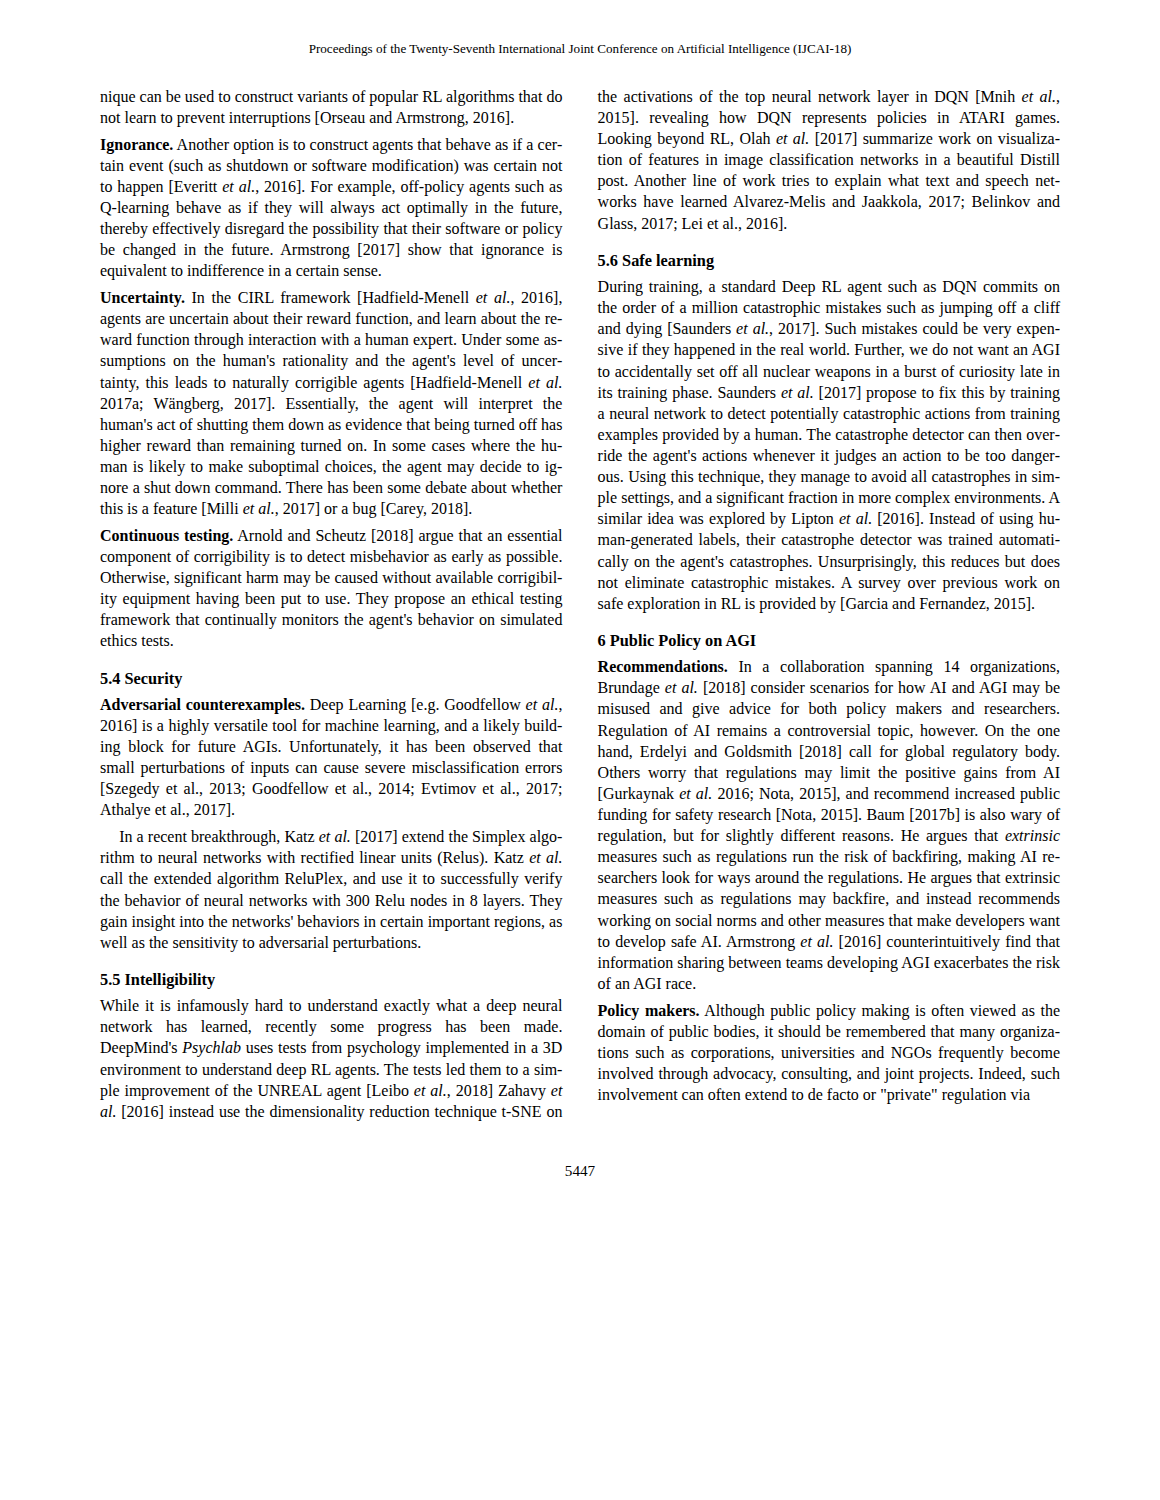Proceedings of the Twenty-Seventh International Joint Conference on Artificial Intelligence (IJCAI-18)
nique can be used to construct variants of popular RL algorithms that do not learn to prevent interruptions [Orseau and Armstrong, 2016].
Ignorance. Another option is to construct agents that behave as if a certain event (such as shutdown or software modification) was certain not to happen [Everitt et al., 2016]. For example, off-policy agents such as Q-learning behave as if they will always act optimally in the future, thereby effectively disregard the possibility that their software or policy be changed in the future. Armstrong [2017] show that ignorance is equivalent to indifference in a certain sense.
Uncertainty. In the CIRL framework [Hadfield-Menell et al., 2016], agents are uncertain about their reward function, and learn about the reward function through interaction with a human expert. Under some assumptions on the human's rationality and the agent's level of uncertainty, this leads to naturally corrigible agents [Hadfield-Menell et al. 2017a; Wängberg, 2017]. Essentially, the agent will interpret the human's act of shutting them down as evidence that being turned off has higher reward than remaining turned on. In some cases where the human is likely to make suboptimal choices, the agent may decide to ignore a shut down command. There has been some debate about whether this is a feature [Milli et al., 2017] or a bug [Carey, 2018].
Continuous testing. Arnold and Scheutz [2018] argue that an essential component of corrigibility is to detect misbehavior as early as possible. Otherwise, significant harm may be caused without available corrigibility equipment having been put to use. They propose an ethical testing framework that continually monitors the agent's behavior on simulated ethics tests.
5.4 Security
Adversarial counterexamples. Deep Learning [e.g. Goodfellow et al., 2016] is a highly versatile tool for machine learning, and a likely building block for future AGIs. Unfortunately, it has been observed that small perturbations of inputs can cause severe misclassification errors [Szegedy et al., 2013; Goodfellow et al., 2014; Evtimov et al., 2017; Athalye et al., 2017].
In a recent breakthrough, Katz et al. [2017] extend the Simplex algorithm to neural networks with rectified linear units (Relus). Katz et al. call the extended algorithm ReluPlex, and use it to successfully verify the behavior of neural networks with 300 Relu nodes in 8 layers. They gain insight into the networks' behaviors in certain important regions, as well as the sensitivity to adversarial perturbations.
5.5 Intelligibility
While it is infamously hard to understand exactly what a deep neural network has learned, recently some progress has been made. DeepMind's Psychlab uses tests from psychology implemented in a 3D environment to understand deep RL agents. The tests led them to a simple improvement of the UNREAL agent [Leibo et al., 2018] Zahavy et al. [2016] instead use the dimensionality reduction technique t-SNE on the activations of the top neural network layer in DQN [Mnih et al., 2015]. revealing how DQN represents policies in ATARI games. Looking beyond RL, Olah et al. [2017] summarize work on visualization of features in image classification networks in a beautiful Distill post. Another line of work tries to explain what text and speech networks have learned Alvarez-Melis and Jaakkola, 2017; Belinkov and Glass, 2017; Lei et al., 2016].
5.6 Safe learning
During training, a standard Deep RL agent such as DQN commits on the order of a million catastrophic mistakes such as jumping off a cliff and dying [Saunders et al., 2017]. Such mistakes could be very expensive if they happened in the real world. Further, we do not want an AGI to accidentally set off all nuclear weapons in a burst of curiosity late in its training phase. Saunders et al. [2017] propose to fix this by training a neural network to detect potentially catastrophic actions from training examples provided by a human. The catastrophe detector can then override the agent's actions whenever it judges an action to be too dangerous. Using this technique, they manage to avoid all catastrophes in simple settings, and a significant fraction in more complex environments. A similar idea was explored by Lipton et al. [2016]. Instead of using human-generated labels, their catastrophe detector was trained automatically on the agent's catastrophes. Unsurprisingly, this reduces but does not eliminate catastrophic mistakes. A survey over previous work on safe exploration in RL is provided by [Garcia and Fernandez, 2015].
6 Public Policy on AGI
Recommendations. In a collaboration spanning 14 organizations, Brundage et al. [2018] consider scenarios for how AI and AGI may be misused and give advice for both policy makers and researchers. Regulation of AI remains a controversial topic, however. On the one hand, Erdelyi and Goldsmith [2018] call for global regulatory body. Others worry that regulations may limit the positive gains from AI [Gurkaynak et al. 2016; Nota, 2015], and recommend increased public funding for safety research [Nota, 2015]. Baum [2017b] is also wary of regulation, but for slightly different reasons. He argues that extrinsic measures such as regulations run the risk of backfiring, making AI researchers look for ways around the regulations. He argues that extrinsic measures such as regulations may backfire, and instead recommends working on social norms and other measures that make developers want to develop safe AI. Armstrong et al. [2016] counterintuitively find that information sharing between teams developing AGI exacerbates the risk of an AGI race.
Policy makers. Although public policy making is often viewed as the domain of public bodies, it should be remembered that many organizations such as corporations, universities and NGOs frequently become involved through advocacy, consulting, and joint projects. Indeed, such involvement can often extend to de facto or "private" regulation via
5447